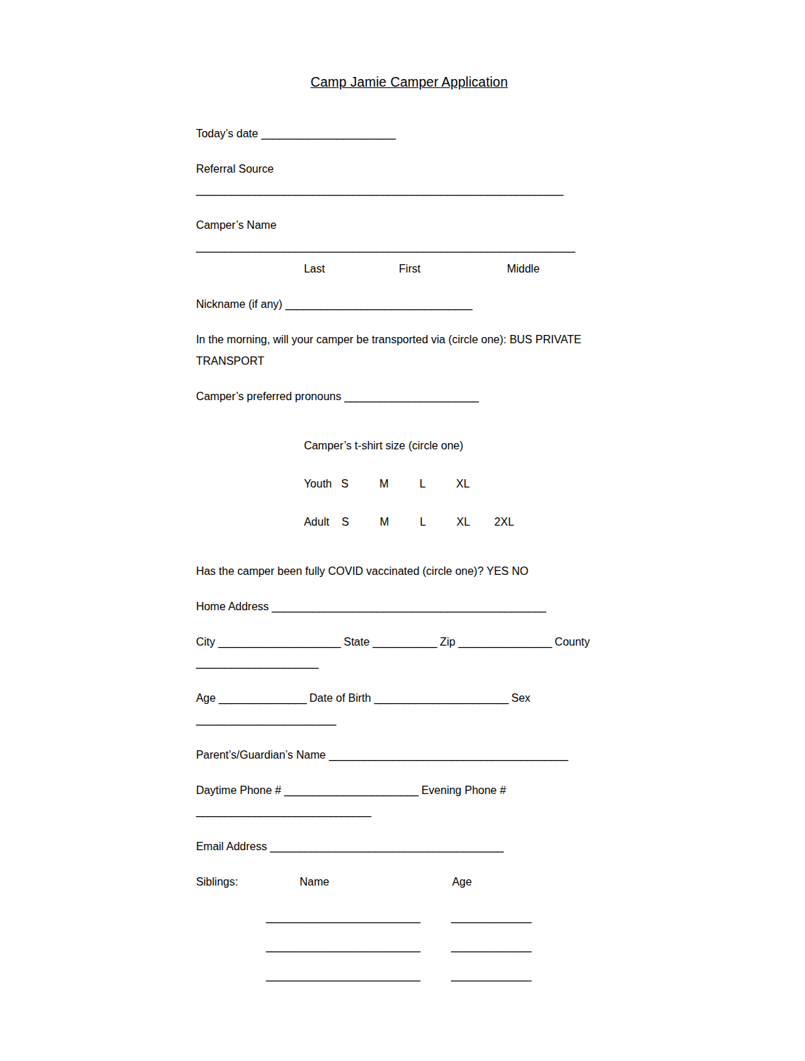Camp Jamie Camper Application
Today’s date _______________________
Referral Source _______________________________________________________________
Camper’s Name _________________________________________________________________
Last First Middle
Nickname (if any) ________________________________
In the morning, will your camper be transported via (circle one): BUS PRIVATE TRANSPORT
Camper’s preferred pronouns _______________________
Camper’s t-shirt size (circle one)
Youth S M L XL
Adult S M L XL 2XL
Has the camper been fully COVID vaccinated (circle one)? YES NO
Home Address _______________________________________________
City _____________________ State ___________ Zip ________________ County _____________________
Age _______________ Date of Birth _______________________ Sex ________________________
Parent’s/Guardian’s Name _________________________________________
Daytime Phone # _______________________ Evening Phone # ______________________________
Email Address ________________________________________
Siblings: Name Age
_________________________ _____________
_________________________ _____________
_________________________ _____________